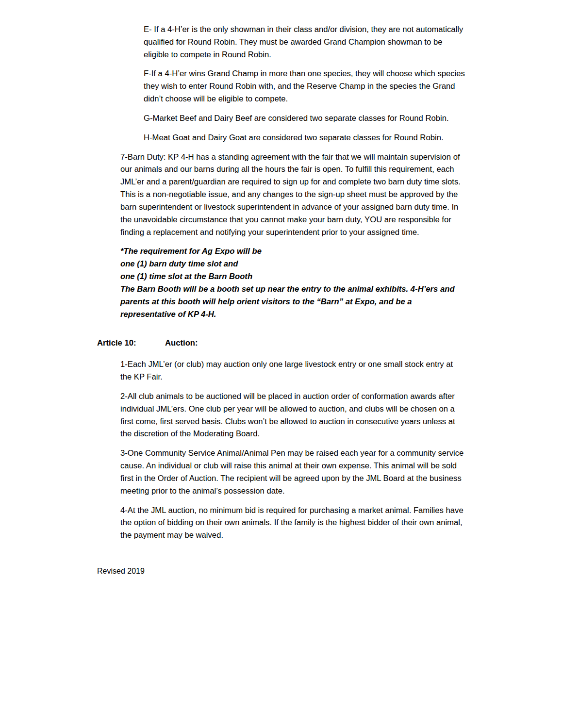E- If a 4-H’er is the only showman in their class and/or division, they are not automatically qualified for Round Robin. They must be awarded Grand Champion showman to be eligible to compete in Round Robin.
F-If a 4-H’er wins Grand Champ in more than one species, they will choose which species they wish to enter Round Robin with, and the Reserve Champ in the species the Grand didn’t choose will be eligible to compete.
G-Market Beef and Dairy Beef are considered two separate classes for Round Robin.
H-Meat Goat and Dairy Goat are considered two separate classes for Round Robin.
7-Barn Duty: KP 4-H has a standing agreement with the fair that we will maintain supervision of our animals and our barns during all the hours the fair is open. To fulfill this requirement, each JML’er and a parent/guardian are required to sign up for and complete two barn duty time slots. This is a non-negotiable issue, and any changes to the sign-up sheet must be approved by the barn superintendent or livestock superintendent in advance of your assigned barn duty time. In the unavoidable circumstance that you cannot make your barn duty, YOU are responsible for finding a replacement and notifying your superintendent prior to your assigned time.
*The requirement for Ag Expo will be
one (1) barn duty time slot and
one (1) time slot at the Barn Booth
The Barn Booth will be a booth set up near the entry to the animal exhibits. 4-H’ers and parents at this booth will help orient visitors to the “Barn” at Expo, and be a representative of KP 4-H.
Article 10: Auction:
1-Each JML’er (or club) may auction only one large livestock entry or one small stock entry at the KP Fair.
2-All club animals to be auctioned will be placed in auction order of conformation awards after individual JML’ers. One club per year will be allowed to auction, and clubs will be chosen on a first come, first served basis. Clubs won’t be allowed to auction in consecutive years unless at the discretion of the Moderating Board.
3-One Community Service Animal/Animal Pen may be raised each year for a community service cause. An individual or club will raise this animal at their own expense. This animal will be sold first in the Order of Auction. The recipient will be agreed upon by the JML Board at the business meeting prior to the animal’s possession date.
4-At the JML auction, no minimum bid is required for purchasing a market animal. Families have the option of bidding on their own animals. If the family is the highest bidder of their own animal, the payment may be waived.
Revised 2019